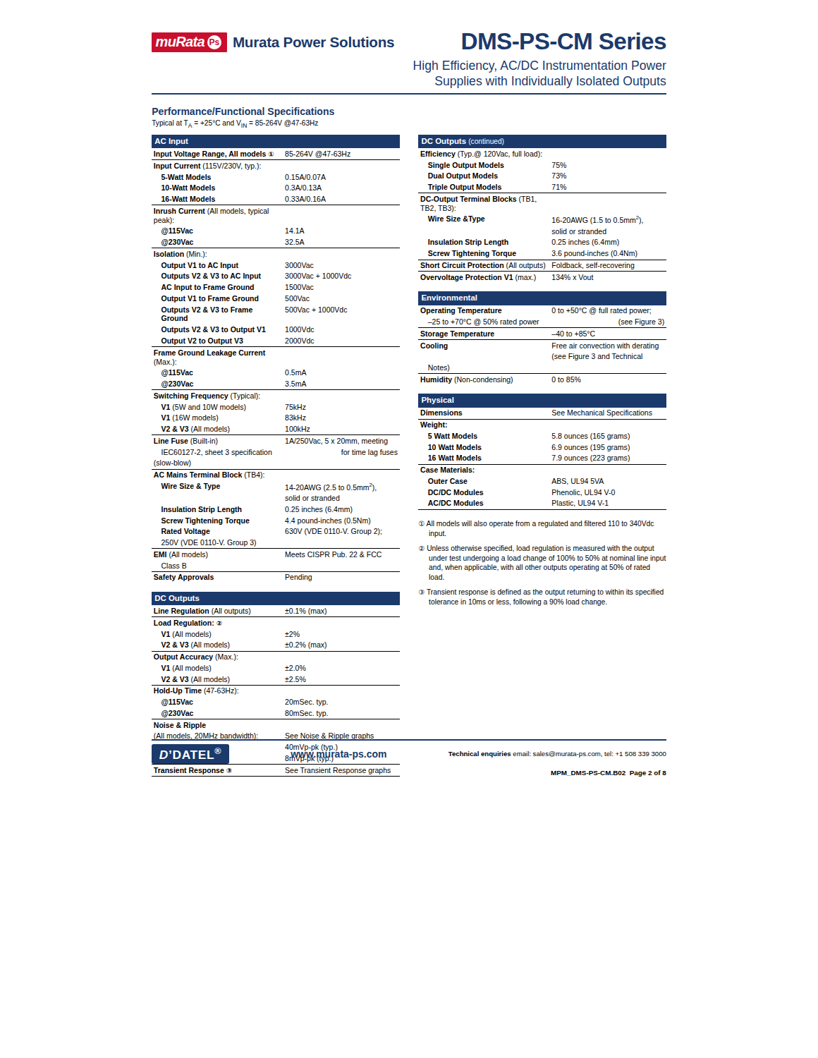muRata Ps Murata Power Solutions
DMS-PS-CM Series
High Efficiency, AC/DC Instrumentation Power
Supplies with Individually Isolated Outputs
Performance/Functional Specifications
Typical at TA = +25°C and VIN = 85-264V @47-63Hz
| AC Input |
| Input Voltage Range, All models ① | 85-264V @47-63Hz |
| Input Current (115V/230V, typ.): | |
| 5-Watt Models | 0.15A/0.07A |
| 10-Watt Models | 0.3A/0.13A |
| 16-Watt Models | 0.33A/0.16A |
| Inrush Current (All models, typical peak): | |
| @115Vac | 14.1A |
| @230Vac | 32.5A |
| Isolation (Min.): | |
| Output V1 to AC Input | 3000Vac |
| Outputs V2 & V3 to AC Input | 3000Vac + 1000Vdc |
| AC Input to Frame Ground | 1500Vac |
| Output V1 to Frame Ground | 500Vac |
| Outputs V2 & V3 to Frame Ground | 500Vac + 1000Vdc |
| Outputs V2 & V3 to Output V1 | 1000Vdc |
| Output V2 to Output V3 | 2000Vdc |
| Frame Ground Leakage Current (Max.): | |
| @115Vac | 0.5mA |
| @230Vac | 3.5mA |
| Switching Frequency (Typical): | |
| V1 (5W and 10W models) | 75kHz |
| V1 (16W models) | 83kHz |
| V2 & V3 (All models) | 100kHz |
| Line Fuse (Built-in) | 1A/250Vac, 5 x 20mm, meeting |
| IEC60127-2, sheet 3 specification | for time lag fuses |
| (slow-blow) | |
| AC Mains Terminal Block (TB4): | |
| Wire Size & Type | 14-20AWG (2.5 to 0.5mm 2 ), |
| | solid or stranded |
| Insulation Strip Length | 0.25 inches (6.4mm) |
| Screw Tightening Torque | 4.4 pound-inches (0.5Nm) |
| Rated Voltage | 630V (VDE 0110-V. Group 2); |
| 250V (VDE 0110-V. Group 3) | |
| EMI (All models) | Meets CISPR Pub. 22 & FCC |
| Class B | |
| Safety Approvals | Pending |
| DC Outputs |
| Line Regulation (All outputs) | ±0.1% (max) |
| Load Regulation: ② | |
| V1 (All models) | ±2% |
| V2 & V3 (All models) | ±0.2% (max) |
| Output Accuracy (Max.): | |
| V1 (All models) | ±2.0% |
| V2 & V3 (All models) | ±2.5% |
| Hold-Up Time (47-63Hz): | |
| @115Vac | 20mSec. typ. |
| @230Vac | 80mSec. typ. |
| Noise & Ripple | |
| (All models, 20MHz bandwidth): | See Noise & Ripple graphs |
| V1 | 40mVp-pk (typ.) |
| V2 & V3 | 8mVp-pk (typ.) |
| Transient Response ③ | See Transient Response graphs |
| DC Outputs (continued) |
| Efficiency (Typ.@ 120Vac, full load): | |
| Single Output Models | 75% |
| Dual Output Models | 73% |
| Triple Output Models | 71% |
| DC-Output Terminal Blocks (TB1, TB2, TB3): | |
| Wire Size &Type | 16-20AWG (1.5 to 0.5mm 2 ), |
| | solid or stranded |
| Insulation Strip Length | 0.25 inches (6.4mm) |
| Screw Tightening Torque | 3.6 pound-inches (0.4Nm) |
| Short Circuit Protection (All outputs) | Foldback, self-recovering |
| Overvoltage Protection V1 (max.) | 134% x Vout |
| Environmental |
| Operating Temperature | 0 to +50°C @ full rated power; |
| –25 to +70°C @ 50% rated power | (see Figure 3) |
| Storage Temperature | –40 to +85°C |
| Cooling | Free air convection with derating |
| | (see Figure 3 and Technical |
| Notes) | |
| Humidity (Non-condensing) | 0 to 85% |
| Physical |
| Dimensions | See Mechanical Specifications |
| Weight: | |
| 5 Watt Models | 5.8 ounces (165 grams) |
| 10 Watt Models | 6.9 ounces (195 grams) |
| 16 Watt Models | 7.9 ounces (223 grams) |
| Case Materials: | |
| Outer Case | ABS, UL94 5VA |
| DC/DC Modules | Phenolic, UL94 V-0 |
| AC/DC Modules | Plastic, UL94 V-1 |
① All models will also operate from a regulated and filtered 110 to 340Vdc input.
② Unless otherwise specified, load regulation is measured with the output under test undergoing a load change of 100% to 50% at nominal line input and, when applicable, with all other outputs operating at 50% of rated load.
③ Transient response is defined as the output returning to within its specified tolerance in 10ms or less, following a 90% load change.
D’DATEL®
www.murata-ps.com
Technical enquiries email: sales@murata-ps.com, tel: +1 508 339 3000
MPM_DMS-PS-CM.B02 Page 2 of 8